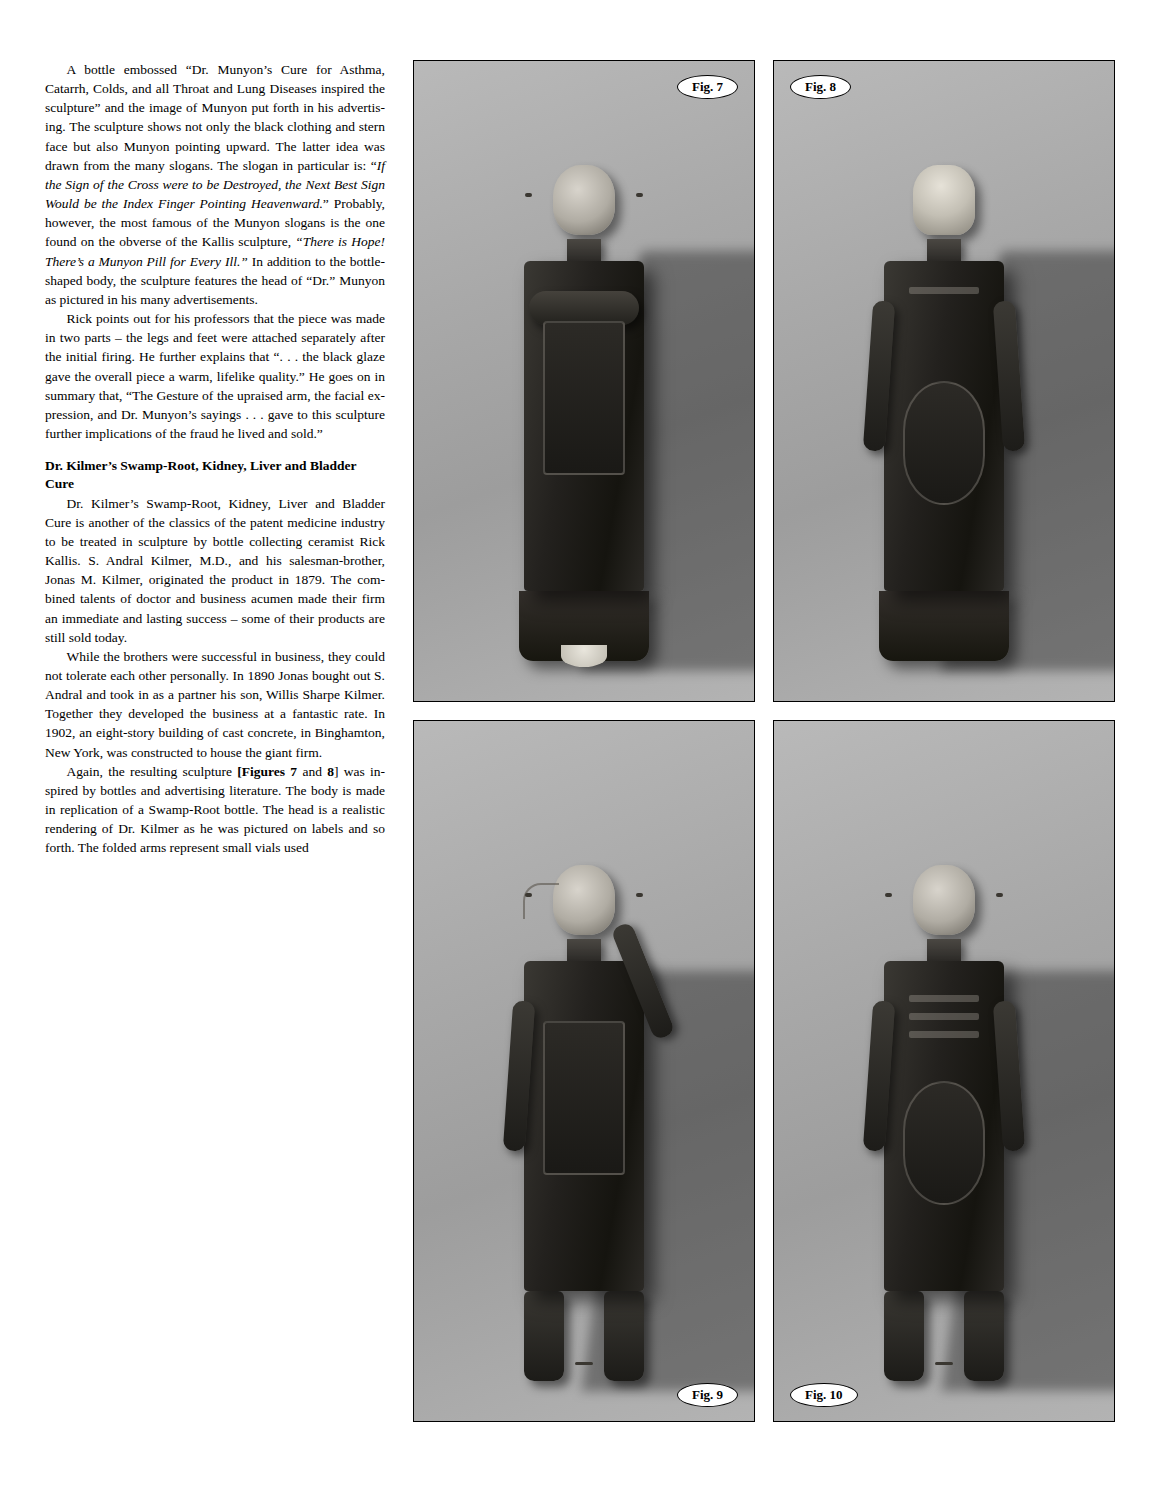A bottle embossed “Dr. Munyon’s Cure for Asthma, Catarrh, Colds, and all Throat and Lung Diseases inspired the sculpture” and the image of Munyon put forth in his advertising. The sculpture shows not only the black clothing and stern face but also Munyon pointing upward. The latter idea was drawn from the many slogans. The slogan in particular is: “If the Sign of the Cross were to be Destroyed, the Next Best Sign Would be the Index Finger Pointing Heavenward.” Probably, however, the most famous of the Munyon slogans is the one found on the obverse of the Kallis sculpture, “There is Hope! There’s a Munyon Pill for Every Ill.” In addition to the bottle-shaped body, the sculpture features the head of “Dr.” Munyon as pictured in his many advertisements.
Rick points out for his professors that the piece was made in two parts – the legs and feet were attached separately after the initial firing. He further explains that “. . . the black glaze gave the overall piece a warm, lifelike quality.” He goes on in summary that, “The Gesture of the upraised arm, the facial expression, and Dr. Munyon’s sayings . . . gave to this sculpture further implications of the fraud he lived and sold.”
Dr. Kilmer’s Swamp-Root, Kidney, Liver and Bladder Cure
Dr. Kilmer’s Swamp-Root, Kidney, Liver and Bladder Cure is another of the classics of the patent medicine industry to be treated in sculpture by bottle collecting ceramist Rick Kallis. S. Andral Kilmer, M.D., and his salesman-brother, Jonas M. Kilmer, originated the product in 1879. The combined talents of doctor and business acumen made their firm an immediate and lasting success – some of their products are still sold today.
While the brothers were successful in business, they could not tolerate each other personally. In 1890 Jonas bought out S. Andral and took in as a partner his son, Willis Sharpe Kilmer. Together they developed the business at a fantastic rate. In 1902, an eight-story building of cast concrete, in Binghamton, New York, was constructed to house the giant firm.
Again, the resulting sculpture [Figures 7 and 8] was inspired by bottles and advertising literature. The body is made in replication of a Swamp-Root bottle. The head is a realistic rendering of Dr. Kilmer as he was pictured on labels and so forth. The folded arms represent small vials used
Fig. 7
Fig. 8
Fig. 9
Fig. 10